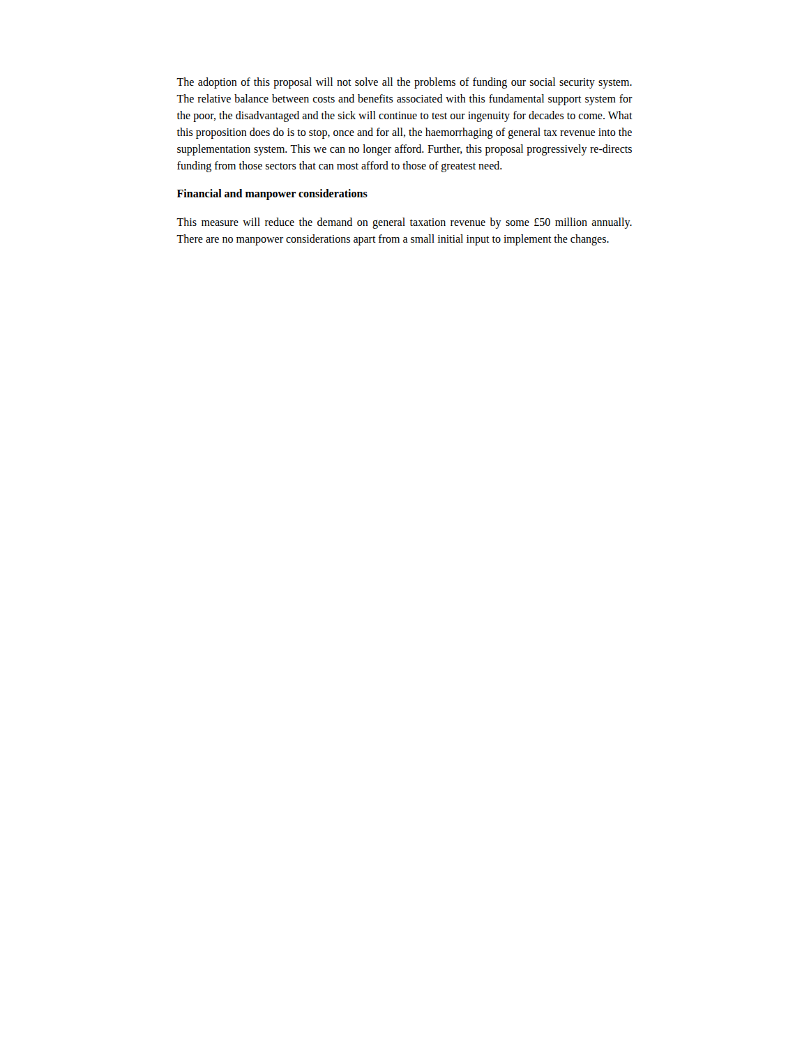The adoption of this proposal will not solve all the problems of funding our social security system. The relative balance between costs and benefits associated with this fundamental support system for the poor, the disadvantaged and the sick will continue to test our ingenuity for decades to come. What this proposition does do is to stop, once and for all, the haemorrhaging of general tax revenue into the supplementation system. This we can no longer afford. Further, this proposal progressively re-directs funding from those sectors that can most afford to those of greatest need.
Financial and manpower considerations
This measure will reduce the demand on general taxation revenue by some £50 million annually. There are no manpower considerations apart from a small initial input to implement the changes.